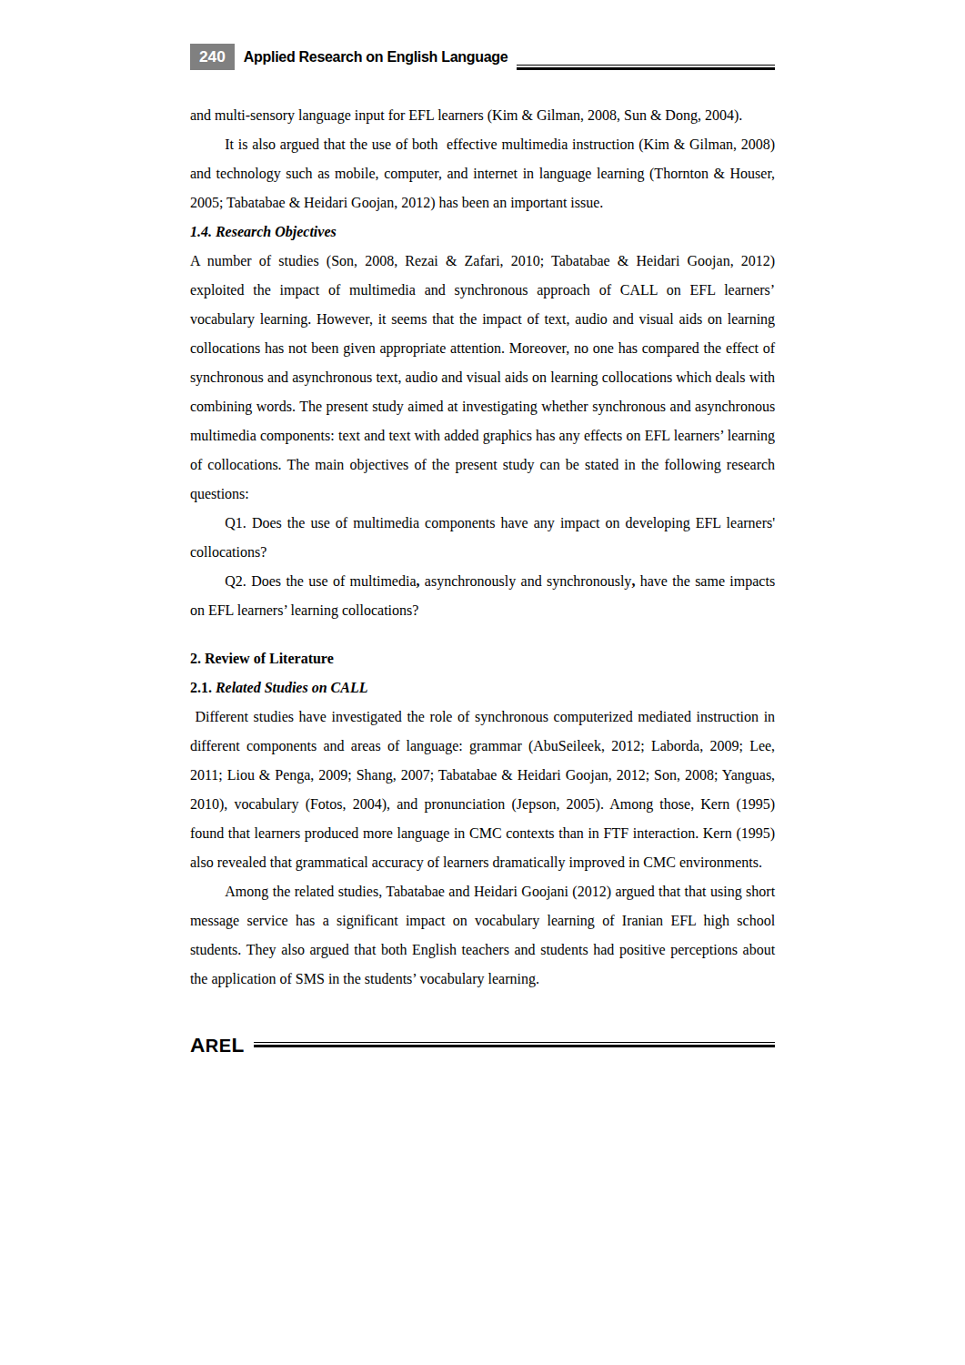240
Applied Research on English Language
and multi-sensory language input for EFL learners (Kim & Gilman, 2008, Sun & Dong, 2004).
It is also argued that the use of both effective multimedia instruction (Kim & Gilman, 2008) and technology such as mobile, computer, and internet in language learning (Thornton & Houser, 2005; Tabatabae & Heidari Goojan, 2012) has been an important issue.
1.4. Research Objectives
A number of studies (Son, 2008, Rezai & Zafari, 2010; Tabatabae & Heidari Goojan, 2012) exploited the impact of multimedia and synchronous approach of CALL on EFL learners’ vocabulary learning. However, it seems that the impact of text, audio and visual aids on learning collocations has not been given appropriate attention. Moreover, no one has compared the effect of synchronous and asynchronous text, audio and visual aids on learning collocations which deals with combining words. The present study aimed at investigating whether synchronous and asynchronous multimedia components: text and text with added graphics has any effects on EFL learners’ learning of collocations. The main objectives of the present study can be stated in the following research questions:
Q1. Does the use of multimedia components have any impact on developing EFL learners' collocations?
Q2. Does the use of multimedia, asynchronously and synchronously, have the same impacts on EFL learners’ learning collocations?
2. Review of Literature
2.1. Related Studies on CALL
Different studies have investigated the role of synchronous computerized mediated instruction in different components and areas of language: grammar (AbuSeileek, 2012; Laborda, 2009; Lee, 2011; Liou & Penga, 2009; Shang, 2007; Tabatabae & Heidari Goojan, 2012; Son, 2008; Yanguas, 2010), vocabulary (Fotos, 2004), and pronunciation (Jepson, 2005). Among those, Kern (1995) found that learners produced more language in CMC contexts than in FTF interaction. Kern (1995) also revealed that grammatical accuracy of learners dramatically improved in CMC environments.
Among the related studies, Tabatabae and Heidari Goojani (2012) argued that that using short message service has a significant impact on vocabulary learning of Iranian EFL high school students. They also argued that both English teachers and students had positive perceptions about the application of SMS in the students’ vocabulary learning.
AREL